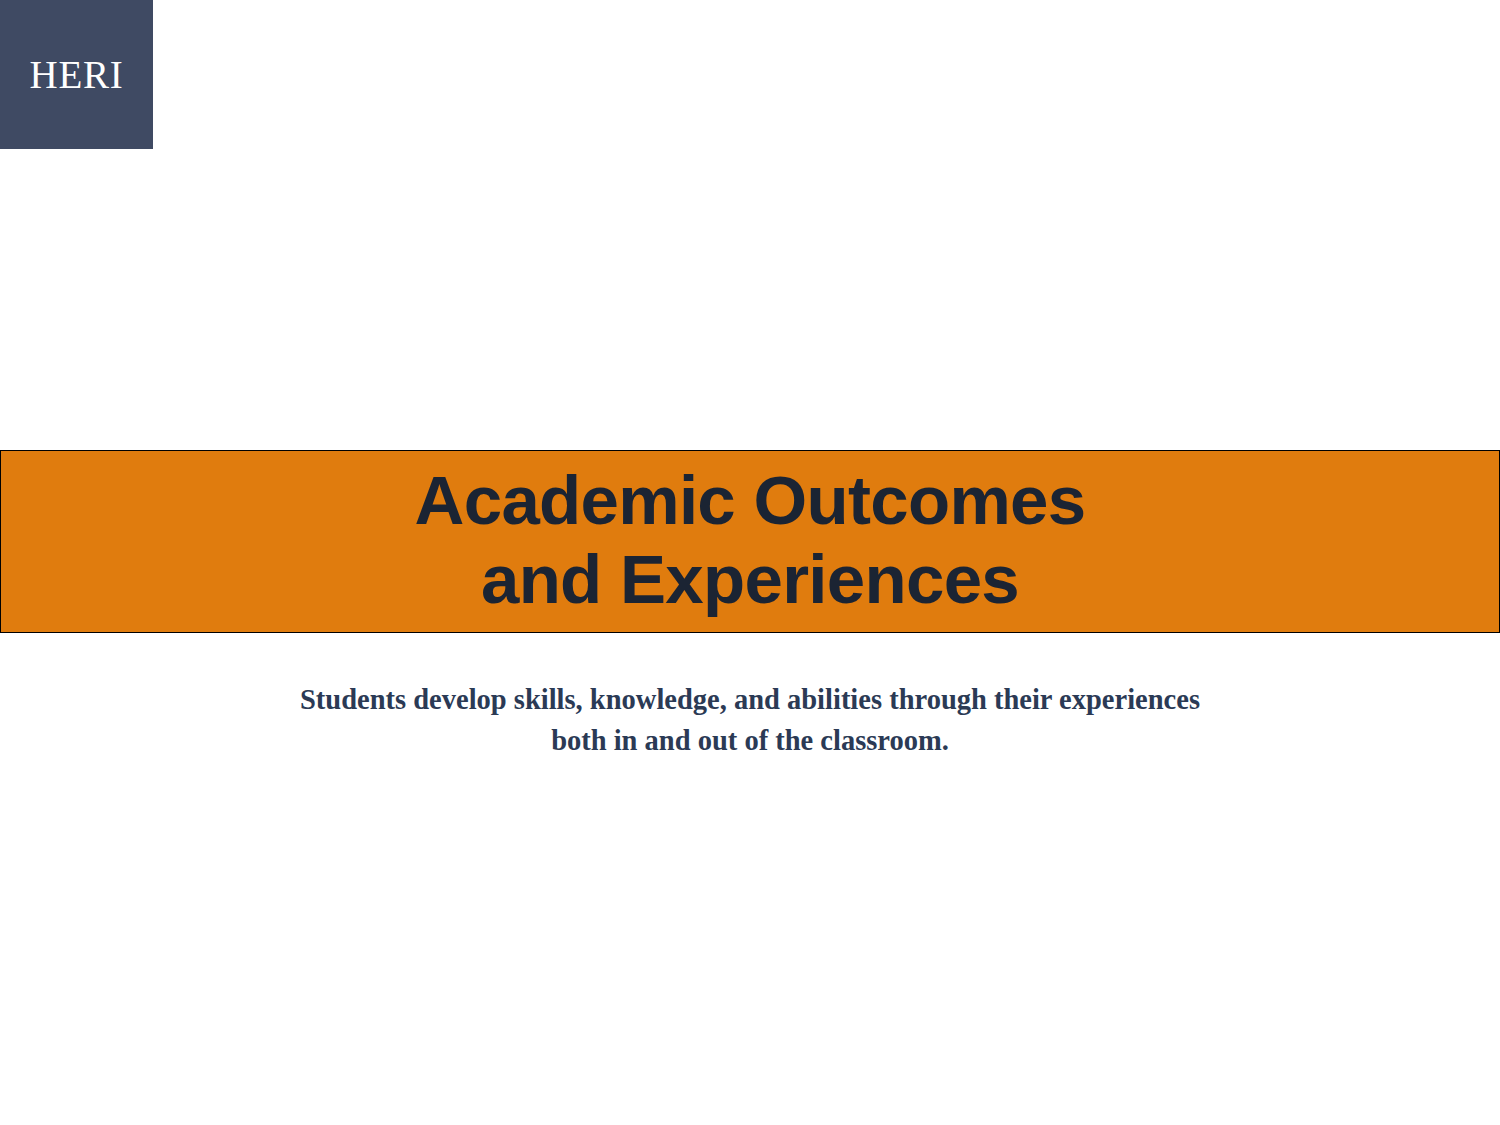HERI
Academic Outcomes
and Experiences
Students develop skills, knowledge, and abilities through their experiences both in and out of the classroom.